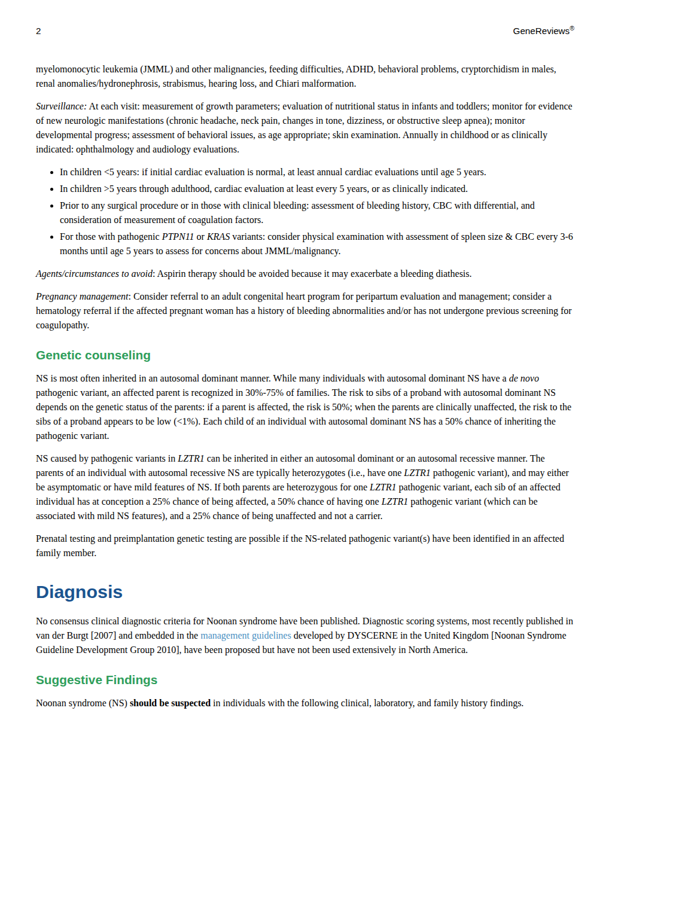2 GeneReviews®
myelomonocytic leukemia (JMML) and other malignancies, feeding difficulties, ADHD, behavioral problems, cryptorchidism in males, renal anomalies/hydronephrosis, strabismus, hearing loss, and Chiari malformation.
Surveillance: At each visit: measurement of growth parameters; evaluation of nutritional status in infants and toddlers; monitor for evidence of new neurologic manifestations (chronic headache, neck pain, changes in tone, dizziness, or obstructive sleep apnea); monitor developmental progress; assessment of behavioral issues, as age appropriate; skin examination. Annually in childhood or as clinically indicated: ophthalmology and audiology evaluations.
In children <5 years: if initial cardiac evaluation is normal, at least annual cardiac evaluations until age 5 years.
In children >5 years through adulthood, cardiac evaluation at least every 5 years, or as clinically indicated.
Prior to any surgical procedure or in those with clinical bleeding: assessment of bleeding history, CBC with differential, and consideration of measurement of coagulation factors.
For those with pathogenic PTPN11 or KRAS variants: consider physical examination with assessment of spleen size & CBC every 3-6 months until age 5 years to assess for concerns about JMML/malignancy.
Agents/circumstances to avoid: Aspirin therapy should be avoided because it may exacerbate a bleeding diathesis.
Pregnancy management: Consider referral to an adult congenital heart program for peripartum evaluation and management; consider a hematology referral if the affected pregnant woman has a history of bleeding abnormalities and/or has not undergone previous screening for coagulopathy.
Genetic counseling
NS is most often inherited in an autosomal dominant manner. While many individuals with autosomal dominant NS have a de novo pathogenic variant, an affected parent is recognized in 30%-75% of families. The risk to sibs of a proband with autosomal dominant NS depends on the genetic status of the parents: if a parent is affected, the risk is 50%; when the parents are clinically unaffected, the risk to the sibs of a proband appears to be low (<1%). Each child of an individual with autosomal dominant NS has a 50% chance of inheriting the pathogenic variant.
NS caused by pathogenic variants in LZTR1 can be inherited in either an autosomal dominant or an autosomal recessive manner. The parents of an individual with autosomal recessive NS are typically heterozygotes (i.e., have one LZTR1 pathogenic variant), and may either be asymptomatic or have mild features of NS. If both parents are heterozygous for one LZTR1 pathogenic variant, each sib of an affected individual has at conception a 25% chance of being affected, a 50% chance of having one LZTR1 pathogenic variant (which can be associated with mild NS features), and a 25% chance of being unaffected and not a carrier.
Prenatal testing and preimplantation genetic testing are possible if the NS-related pathogenic variant(s) have been identified in an affected family member.
Diagnosis
No consensus clinical diagnostic criteria for Noonan syndrome have been published. Diagnostic scoring systems, most recently published in van der Burgt [2007] and embedded in the management guidelines developed by DYSCERNE in the United Kingdom [Noonan Syndrome Guideline Development Group 2010], have been proposed but have not been used extensively in North America.
Suggestive Findings
Noonan syndrome (NS) should be suspected in individuals with the following clinical, laboratory, and family history findings.